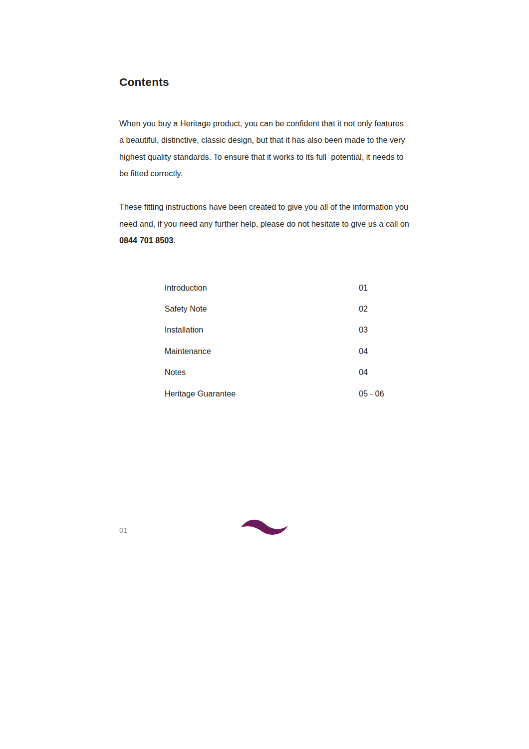Contents
When you buy a Heritage product, you can be confident that it not only features a beautiful, distinctive, classic design, but that it has also been made to the very highest quality standards. To ensure that it works to its full potential, it needs to be fitted correctly.
These fitting instructions have been created to give you all of the information you need and, if you need any further help, please do not hesitate to give us a call on 0844 701 8503.
Introduction 01
Safety Note 02
Installation 03
Maintenance 04
Notes 04
Heritage Guarantee 05 - 06
01